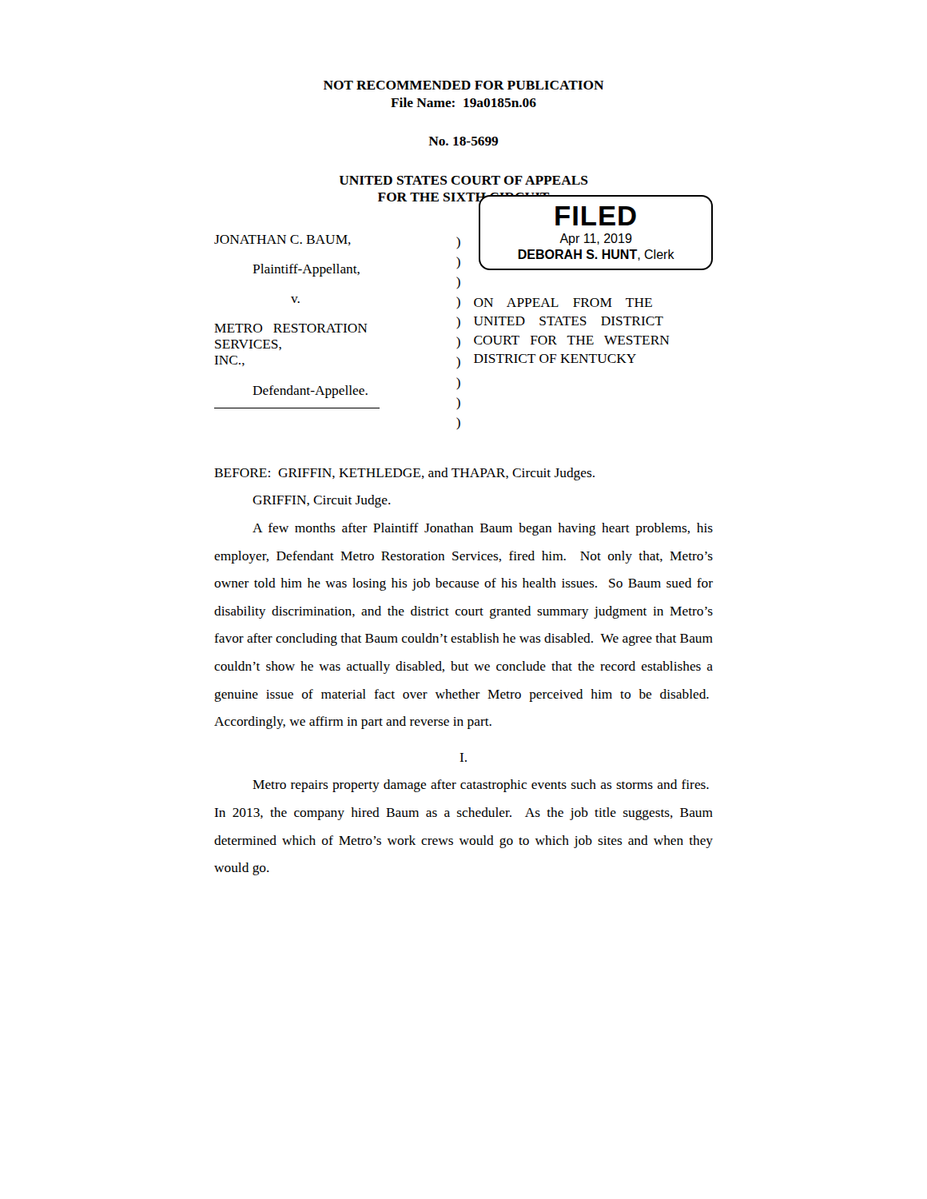NOT RECOMMENDED FOR PUBLICATION
File Name: 19a0185n.06
No. 18-5699
UNITED STATES COURT OF APPEALS
FOR THE SIXTH CIRCUIT
| JONATHAN C. BAUM, Plaintiff-Appellant, v. METRO RESTORATION SERVICES, INC., Defendant-Appellee. | ) ) ) ) ) ) ) ) ) ) | FILED Apr 11, 2019 DEBORAH S. HUNT , Clerk ON APPEAL FROM THE UNITED STATES DISTRICT COURT FOR THE WESTERN DISTRICT OF KENTUCKY |
BEFORE: GRIFFIN, KETHLEDGE, and THAPAR, Circuit Judges.
GRIFFIN, Circuit Judge.
A few months after Plaintiff Jonathan Baum began having heart problems, his employer, Defendant Metro Restoration Services, fired him. Not only that, Metro’s owner told him he was losing his job because of his health issues. So Baum sued for disability discrimination, and the district court granted summary judgment in Metro’s favor after concluding that Baum couldn’t establish he was disabled. We agree that Baum couldn’t show he was actually disabled, but we conclude that the record establishes a genuine issue of material fact over whether Metro perceived him to be disabled. Accordingly, we affirm in part and reverse in part.
I.
Metro repairs property damage after catastrophic events such as storms and fires. In 2013, the company hired Baum as a scheduler. As the job title suggests, Baum determined which of Metro’s work crews would go to which job sites and when they would go.